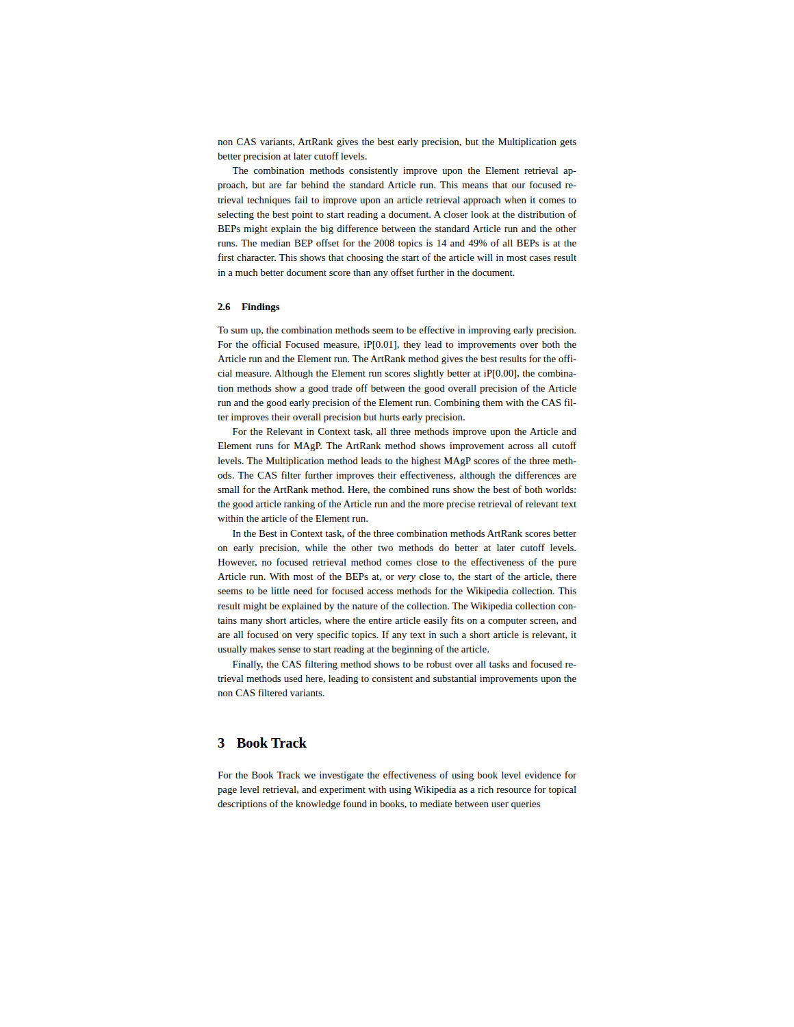non CAS variants, ArtRank gives the best early precision, but the Multiplication gets better precision at later cutoff levels.
The combination methods consistently improve upon the Element retrieval approach, but are far behind the standard Article run. This means that our focused retrieval techniques fail to improve upon an article retrieval approach when it comes to selecting the best point to start reading a document. A closer look at the distribution of BEPs might explain the big difference between the standard Article run and the other runs. The median BEP offset for the 2008 topics is 14 and 49% of all BEPs is at the first character. This shows that choosing the start of the article will in most cases result in a much better document score than any offset further in the document.
2.6 Findings
To sum up, the combination methods seem to be effective in improving early precision. For the official Focused measure, iP[0.01], they lead to improvements over both the Article run and the Element run. The ArtRank method gives the best results for the official measure. Although the Element run scores slightly better at iP[0.00], the combination methods show a good trade off between the good overall precision of the Article run and the good early precision of the Element run. Combining them with the CAS filter improves their overall precision but hurts early precision.
For the Relevant in Context task, all three methods improve upon the Article and Element runs for MAgP. The ArtRank method shows improvement across all cutoff levels. The Multiplication method leads to the highest MAgP scores of the three methods. The CAS filter further improves their effectiveness, although the differences are small for the ArtRank method. Here, the combined runs show the best of both worlds: the good article ranking of the Article run and the more precise retrieval of relevant text within the article of the Element run.
In the Best in Context task, of the three combination methods ArtRank scores better on early precision, while the other two methods do better at later cutoff levels. However, no focused retrieval method comes close to the effectiveness of the pure Article run. With most of the BEPs at, or very close to, the start of the article, there seems to be little need for focused access methods for the Wikipedia collection. This result might be explained by the nature of the collection. The Wikipedia collection contains many short articles, where the entire article easily fits on a computer screen, and are all focused on very specific topics. If any text in such a short article is relevant, it usually makes sense to start reading at the beginning of the article.
Finally, the CAS filtering method shows to be robust over all tasks and focused retrieval methods used here, leading to consistent and substantial improvements upon the non CAS filtered variants.
3 Book Track
For the Book Track we investigate the effectiveness of using book level evidence for page level retrieval, and experiment with using Wikipedia as a rich resource for topical descriptions of the knowledge found in books, to mediate between user queries